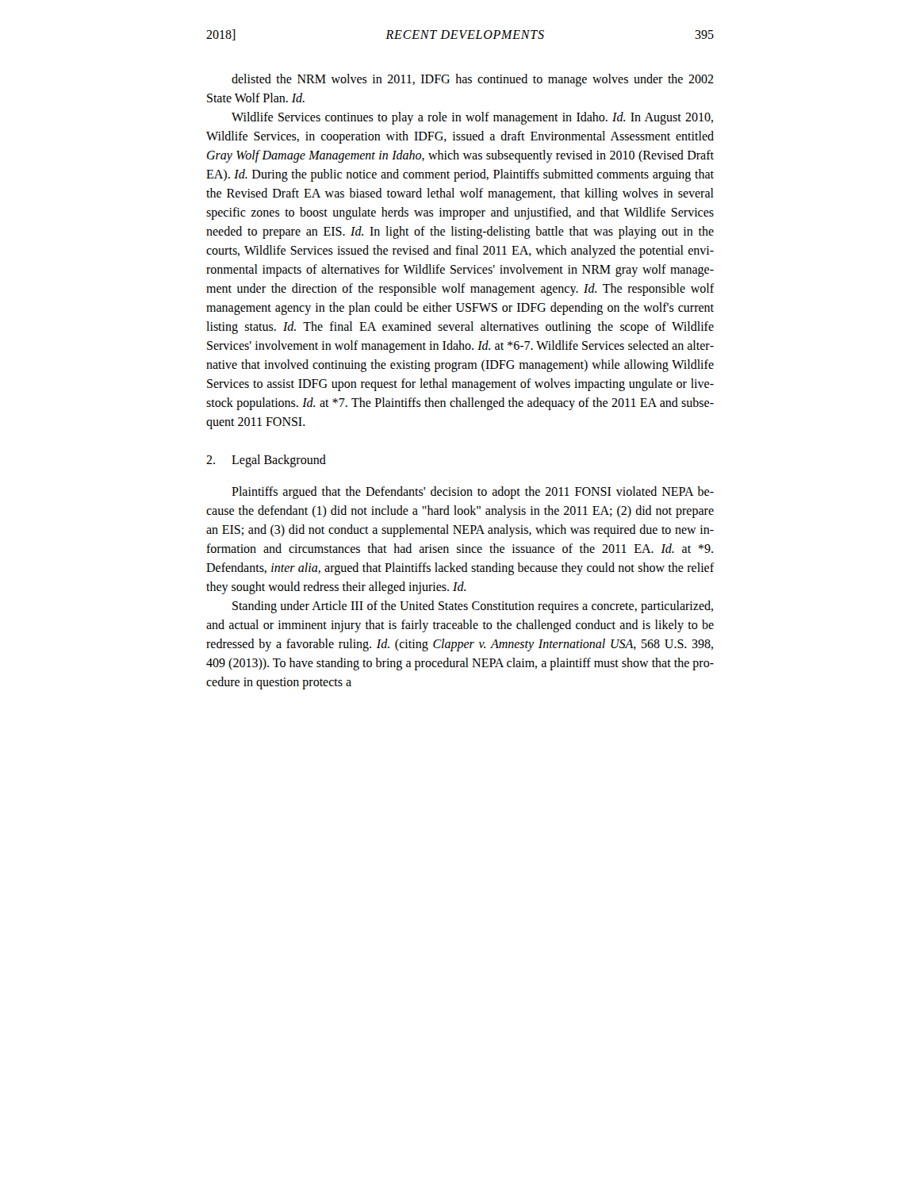2018] RECENT DEVELOPMENTS 395
delisted the NRM wolves in 2011, IDFG has continued to manage wolves under the 2002 State Wolf Plan. Id.
Wildlife Services continues to play a role in wolf management in Idaho. Id. In August 2010, Wildlife Services, in cooperation with IDFG, issued a draft Environmental Assessment entitled Gray Wolf Damage Management in Idaho, which was subsequently revised in 2010 (Revised Draft EA). Id. During the public notice and comment period, Plaintiffs submitted comments arguing that the Revised Draft EA was biased toward lethal wolf management, that killing wolves in several specific zones to boost ungulate herds was improper and unjustified, and that Wildlife Services needed to prepare an EIS. Id. In light of the listing-delisting battle that was playing out in the courts, Wildlife Services issued the revised and final 2011 EA, which analyzed the potential environmental impacts of alternatives for Wildlife Services' involvement in NRM gray wolf management under the direction of the responsible wolf management agency. Id. The responsible wolf management agency in the plan could be either USFWS or IDFG depending on the wolf's current listing status. Id. The final EA examined several alternatives outlining the scope of Wildlife Services' involvement in wolf management in Idaho. Id. at *6-7. Wildlife Services selected an alternative that involved continuing the existing program (IDFG management) while allowing Wildlife Services to assist IDFG upon request for lethal management of wolves impacting ungulate or livestock populations. Id. at *7. The Plaintiffs then challenged the adequacy of the 2011 EA and subsequent 2011 FONSI.
2. Legal Background
Plaintiffs argued that the Defendants' decision to adopt the 2011 FONSI violated NEPA because the defendant (1) did not include a "hard look" analysis in the 2011 EA; (2) did not prepare an EIS; and (3) did not conduct a supplemental NEPA analysis, which was required due to new information and circumstances that had arisen since the issuance of the 2011 EA. Id. at *9. Defendants, inter alia, argued that Plaintiffs lacked standing because they could not show the relief they sought would redress their alleged injuries. Id.
Standing under Article III of the United States Constitution requires a concrete, particularized, and actual or imminent injury that is fairly traceable to the challenged conduct and is likely to be redressed by a favorable ruling. Id. (citing Clapper v. Amnesty International USA, 568 U.S. 398, 409 (2013)). To have standing to bring a procedural NEPA claim, a plaintiff must show that the procedure in question protects a